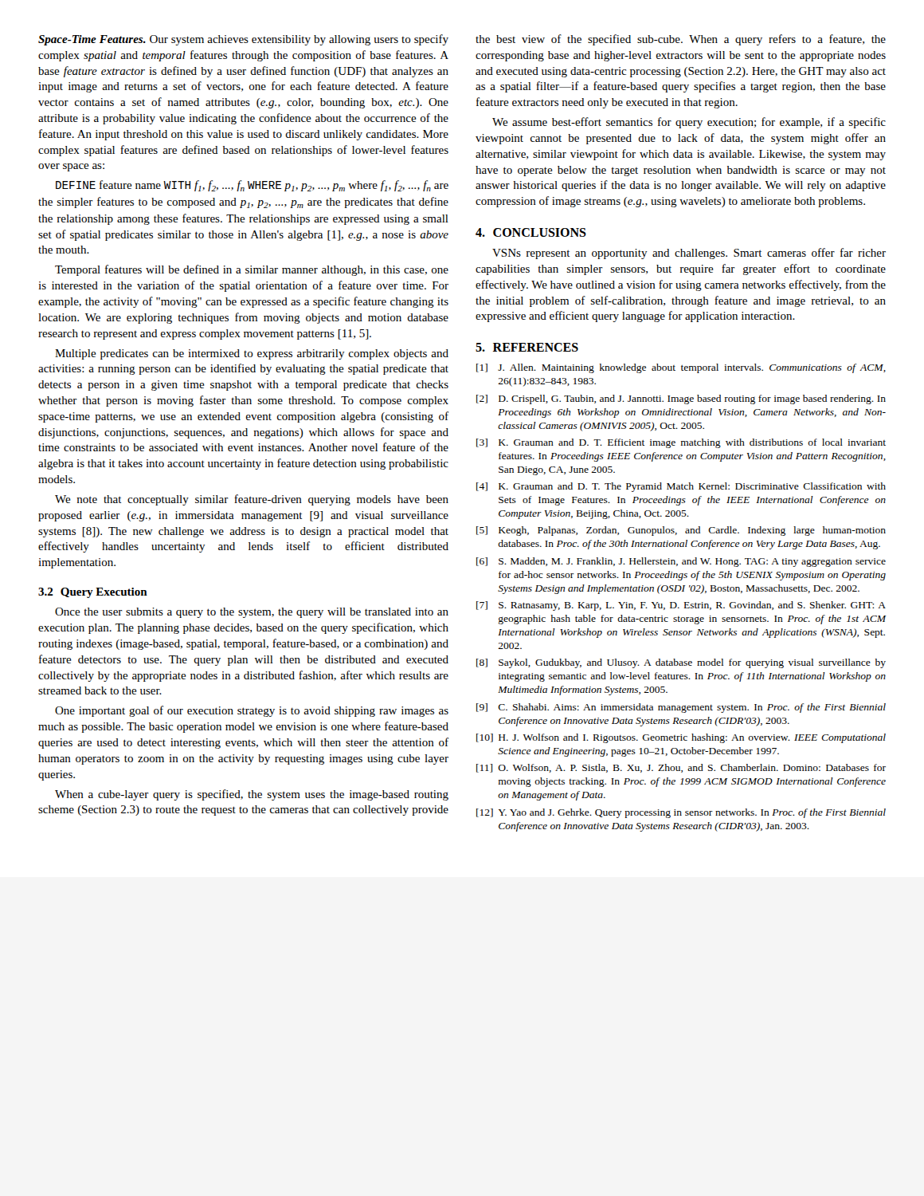Space-Time Features. Our system achieves extensibility by allowing users to specify complex spatial and temporal features through the composition of base features. A base feature extractor is defined by a user defined function (UDF) that analyzes an input image and returns a set of vectors, one for each feature detected. A feature vector contains a set of named attributes (e.g., color, bounding box, etc.). One attribute is a probability value indicating the confidence about the occurrence of the feature. An input threshold on this value is used to discard unlikely candidates. More complex spatial features are defined based on relationships of lower-level features over space as:
DEFINE feature name WITH f1, f2, ..., fn WHERE p1, p2, ..., pm where f1, f2, ..., fn are the simpler features to be composed and p1, p2, ..., pm are the predicates that define the relationship among these features. The relationships are expressed using a small set of spatial predicates similar to those in Allen's algebra [1], e.g., a nose is above the mouth.
Temporal features will be defined in a similar manner although, in this case, one is interested in the variation of the spatial orientation of a feature over time. For example, the activity of "moving" can be expressed as a specific feature changing its location. We are exploring techniques from moving objects and motion database research to represent and express complex movement patterns [11, 5].
Multiple predicates can be intermixed to express arbitrarily complex objects and activities: a running person can be identified by evaluating the spatial predicate that detects a person in a given time snapshot with a temporal predicate that checks whether that person is moving faster than some threshold. To compose complex space-time patterns, we use an extended event composition algebra (consisting of disjunctions, conjunctions, sequences, and negations) which allows for space and time constraints to be associated with event instances. Another novel feature of the algebra is that it takes into account uncertainty in feature detection using probabilistic models.
We note that conceptually similar feature-driven querying models have been proposed earlier (e.g., in immersidata management [9] and visual surveillance systems [8]). The new challenge we address is to design a practical model that effectively handles uncertainty and lends itself to efficient distributed implementation.
3.2 Query Execution
Once the user submits a query to the system, the query will be translated into an execution plan. The planning phase decides, based on the query specification, which routing indexes (image-based, spatial, temporal, feature-based, or a combination) and feature detectors to use. The query plan will then be distributed and executed collectively by the appropriate nodes in a distributed fashion, after which results are streamed back to the user.
One important goal of our execution strategy is to avoid shipping raw images as much as possible. The basic operation model we envision is one where feature-based queries are used to detect interesting events, which will then steer the attention of human operators to zoom in on the activity by requesting images using cube layer queries.
When a cube-layer query is specified, the system uses the image-based routing scheme (Section 2.3) to route the request to the cameras that can collectively provide the best view of the specified sub-cube. When a query refers to a feature, the corresponding base and higher-level extractors will be sent to the appropriate nodes and executed using data-centric processing (Section 2.2). Here, the GHT may also act as a spatial filter—if a feature-based query specifies a target region, then the base feature extractors need only be executed in that region.
We assume best-effort semantics for query execution; for example, if a specific viewpoint cannot be presented due to lack of data, the system might offer an alternative, similar viewpoint for which data is available. Likewise, the system may have to operate below the target resolution when bandwidth is scarce or may not answer historical queries if the data is no longer available. We will rely on adaptive compression of image streams (e.g., using wavelets) to ameliorate both problems.
4. CONCLUSIONS
VSNs represent an opportunity and challenges. Smart cameras offer far richer capabilities than simpler sensors, but require far greater effort to coordinate effectively. We have outlined a vision for using camera networks effectively, from the the initial problem of self-calibration, through feature and image retrieval, to an expressive and efficient query language for application interaction.
5. REFERENCES
[1] J. Allen. Maintaining knowledge about temporal intervals. Communications of ACM, 26(11):832–843, 1983.
[2] D. Crispell, G. Taubin, and J. Jannotti. Image based routing for image based rendering. In Proceedings 6th Workshop on Omnidirectional Vision, Camera Networks, and Non-classical Cameras (OMNIVIS 2005), Oct. 2005.
[3] K. Grauman and D. T. Efficient image matching with distributions of local invariant features. In Proceedings IEEE Conference on Computer Vision and Pattern Recognition, San Diego, CA, June 2005.
[4] K. Grauman and D. T. The Pyramid Match Kernel: Discriminative Classification with Sets of Image Features. In Proceedings of the IEEE International Conference on Computer Vision, Beijing, China, Oct. 2005.
[5] Keogh, Palpanas, Zordan, Gunopulos, and Cardle. Indexing large human-motion databases. In Proc. of the 30th International Conference on Very Large Data Bases, Aug.
[6] S. Madden, M. J. Franklin, J. Hellerstein, and W. Hong. TAG: A tiny aggregation service for ad-hoc sensor networks. In Proceedings of the 5th USENIX Symposium on Operating Systems Design and Implementation (OSDI '02), Boston, Massachusetts, Dec. 2002.
[7] S. Ratnasamy, B. Karp, L. Yin, F. Yu, D. Estrin, R. Govindan, and S. Shenker. GHT: A geographic hash table for data-centric storage in sensornets. In Proc. of the 1st ACM International Workshop on Wireless Sensor Networks and Applications (WSNA), Sept. 2002.
[8] Saykol, Gudukbay, and Ulusoy. A database model for querying visual surveillance by integrating semantic and low-level features. In Proc. of 11th International Workshop on Multimedia Information Systems, 2005.
[9] C. Shahabi. Aims: An immersidata management system. In Proc. of the First Biennial Conference on Innovative Data Systems Research (CIDR'03), 2003.
[10] H. J. Wolfson and I. Rigoutsos. Geometric hashing: An overview. IEEE Computational Science and Engineering, pages 10–21, October-December 1997.
[11] O. Wolfson, A. P. Sistla, B. Xu, J. Zhou, and S. Chamberlain. Domino: Databases for moving objects tracking. In Proc. of the 1999 ACM SIGMOD International Conference on Management of Data.
[12] Y. Yao and J. Gehrke. Query processing in sensor networks. In Proc. of the First Biennial Conference on Innovative Data Systems Research (CIDR'03), Jan. 2003.